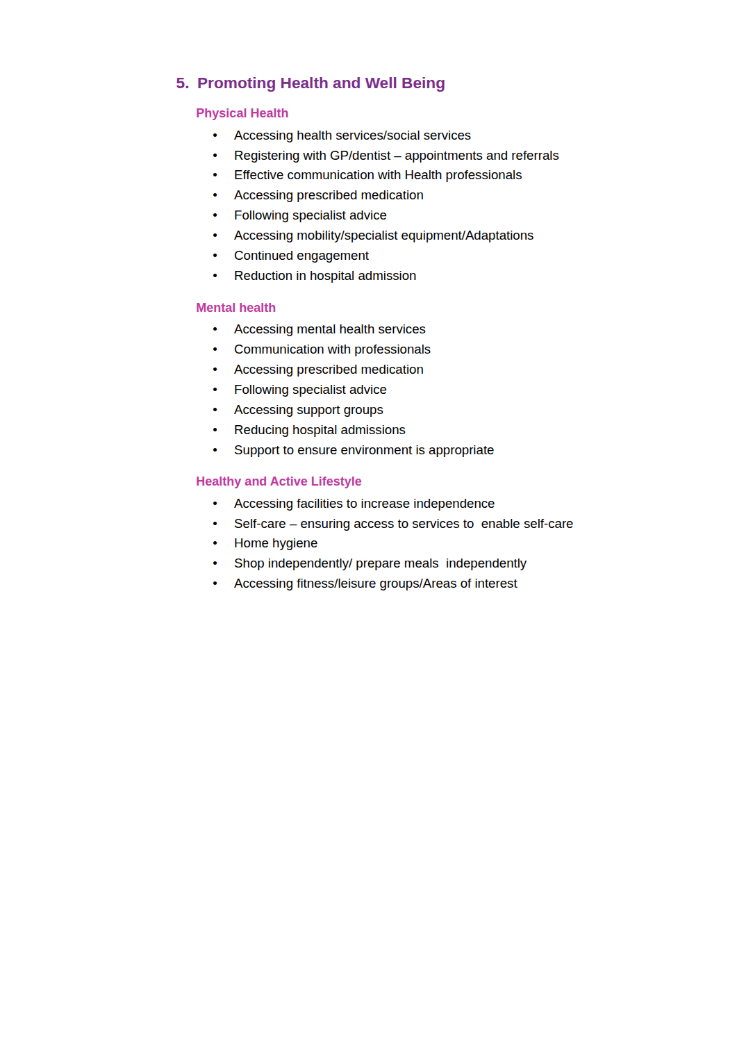5. Promoting Health and Well Being
Physical Health
Accessing health services/social services
Registering with GP/dentist – appointments and referrals
Effective communication with Health professionals
Accessing prescribed medication
Following specialist advice
Accessing mobility/specialist equipment/Adaptations
Continued engagement
Reduction in hospital admission
Mental health
Accessing mental health services
Communication with professionals
Accessing prescribed medication
Following specialist advice
Accessing support groups
Reducing hospital admissions
Support to ensure environment is appropriate
Healthy and Active Lifestyle
Accessing facilities to increase independence
Self-care – ensuring access to services to enable self-care
Home hygiene
Shop independently/ prepare meals independently
Accessing fitness/leisure groups/Areas of interest